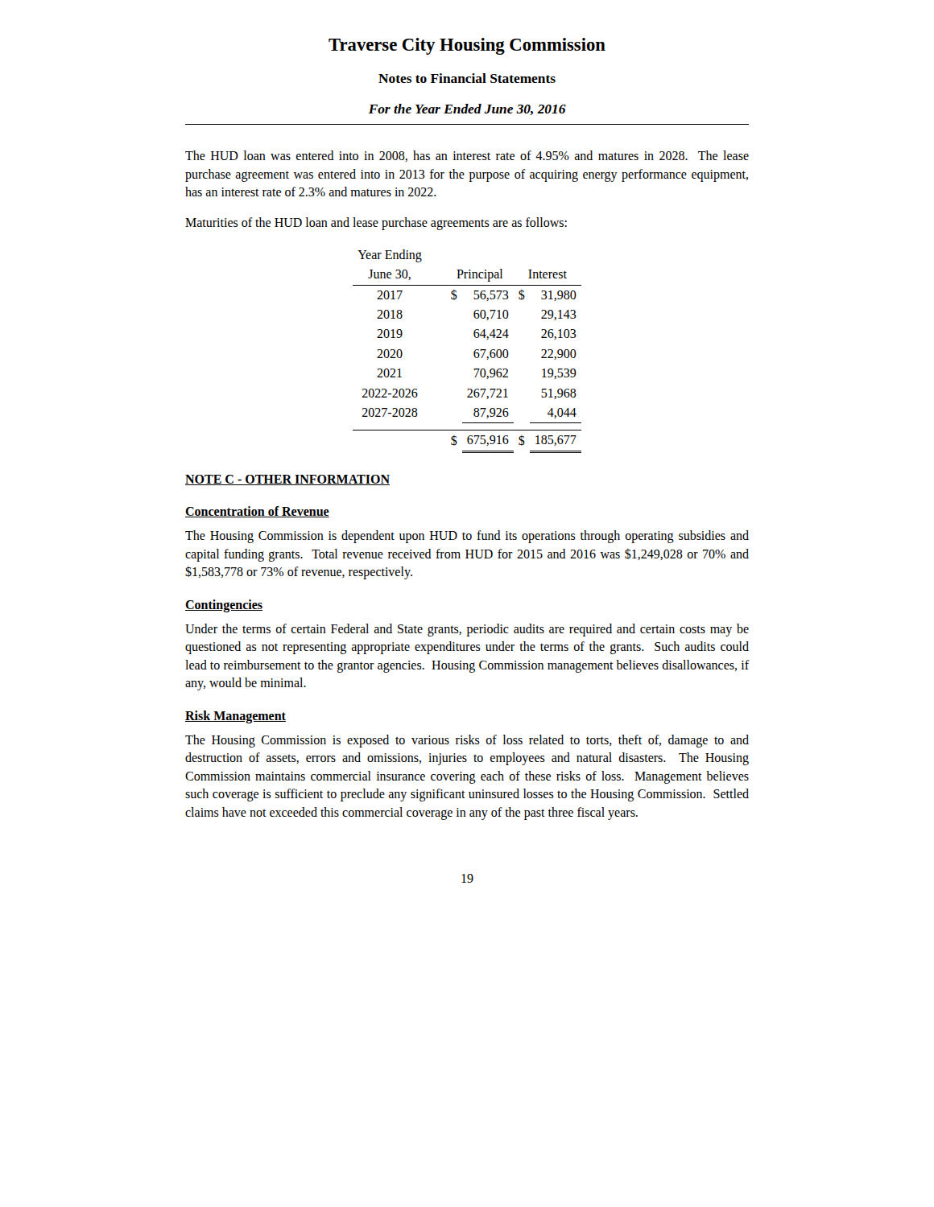Traverse City Housing Commission
Notes to Financial Statements
For the Year Ended June 30, 2016
The HUD loan was entered into in 2008, has an interest rate of 4.95% and matures in 2028. The lease purchase agreement was entered into in 2013 for the purpose of acquiring energy performance equipment, has an interest rate of 2.3% and matures in 2022.
Maturities of the HUD loan and lease purchase agreements are as follows:
| Year Ending | | |
| --- | --- | --- |
| June 30, | Principal | Interest |
| 2017 | $ | 56,573 | $ | 31,980 |
| 2018 | | 60,710 | | 29,143 |
| 2019 | | 64,424 | | 26,103 |
| 2020 | | 67,600 | | 22,900 |
| 2021 | | 70,962 | | 19,539 |
| 2022-2026 | | 267,721 | | 51,968 |
| 2027-2028 | | 87,926 | | 4,044 |
| | $ | 675,916 | $ | 185,677 |
NOTE C - OTHER INFORMATION
Concentration of Revenue
The Housing Commission is dependent upon HUD to fund its operations through operating subsidies and capital funding grants. Total revenue received from HUD for 2015 and 2016 was $1,249,028 or 70% and $1,583,778 or 73% of revenue, respectively.
Contingencies
Under the terms of certain Federal and State grants, periodic audits are required and certain costs may be questioned as not representing appropriate expenditures under the terms of the grants. Such audits could lead to reimbursement to the grantor agencies. Housing Commission management believes disallowances, if any, would be minimal.
Risk Management
The Housing Commission is exposed to various risks of loss related to torts, theft of, damage to and destruction of assets, errors and omissions, injuries to employees and natural disasters. The Housing Commission maintains commercial insurance covering each of these risks of loss. Management believes such coverage is sufficient to preclude any significant uninsured losses to the Housing Commission. Settled claims have not exceeded this commercial coverage in any of the past three fiscal years.
19